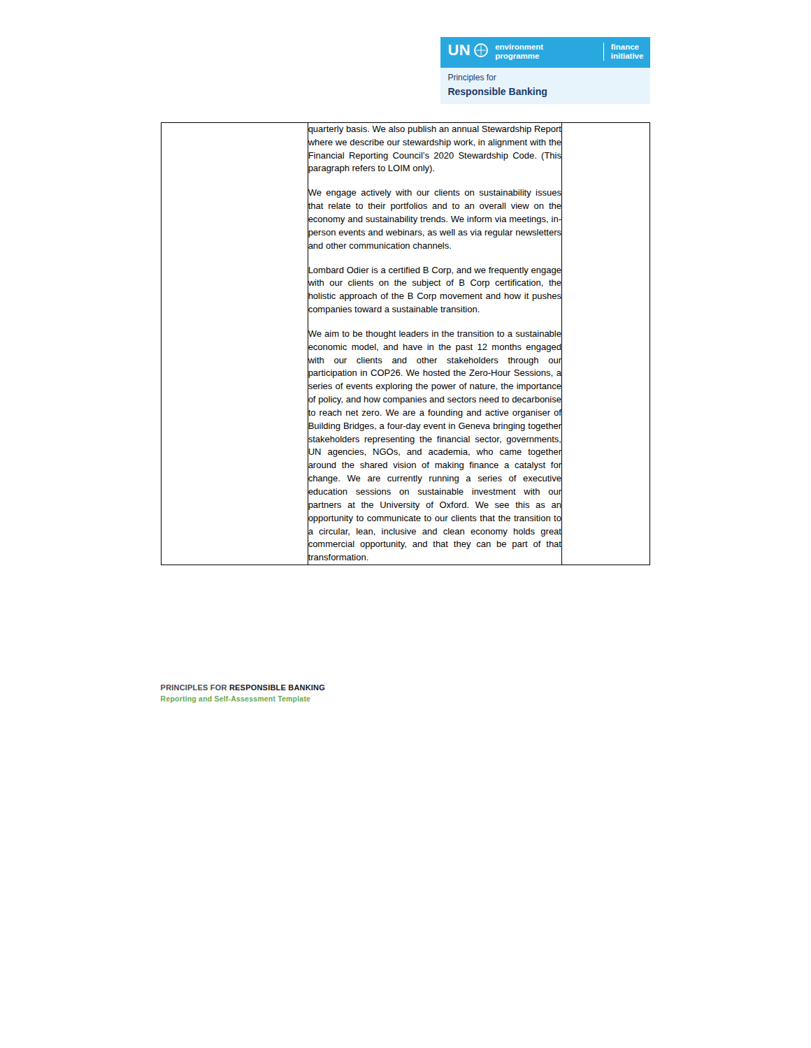UN
environment
programme
finance
initiative
Principles for
Responsible Banking
| | quarterly basis. We also publish an annual Stewardship Report where we describe our stewardship work, in alignment with the Financial Reporting Council’s 2020 Stewardship Code. (This paragraph refers to LOIM only). We engage actively with our clients on sustainability issues that relate to their portfolios and to an overall view on the economy and sustainability trends. We inform via meetings, in-person events and webinars, as well as via regular newsletters and other communication channels. Lombard Odier is a certified B Corp, and we frequently engage with our clients on the subject of B Corp certification, the holistic approach of the B Corp movement and how it pushes companies toward a sustainable transition. We aim to be thought leaders in the transition to a sustainable economic model, and have in the past 12 months engaged with our clients and other stakeholders through our participation in COP26. We hosted the Zero-Hour Sessions, a series of events exploring the power of nature, the importance of policy, and how companies and sectors need to decarbonise to reach net zero. We are a founding and active organiser of Building Bridges, a four-day event in Geneva bringing together stakeholders representing the financial sector, governments, UN agencies, NGOs, and academia, who came together around the shared vision of making finance a catalyst for change. We are currently running a series of executive education sessions on sustainable investment with our partners at the University of Oxford. We see this as an opportunity to communicate to our clients that the transition to a circular, lean, inclusive and clean economy holds great commercial opportunity, and that they can be part of that transformation. | |
PRINCIPLES FOR RESPONSIBLE BANKING
Reporting and Self-Assessment Template